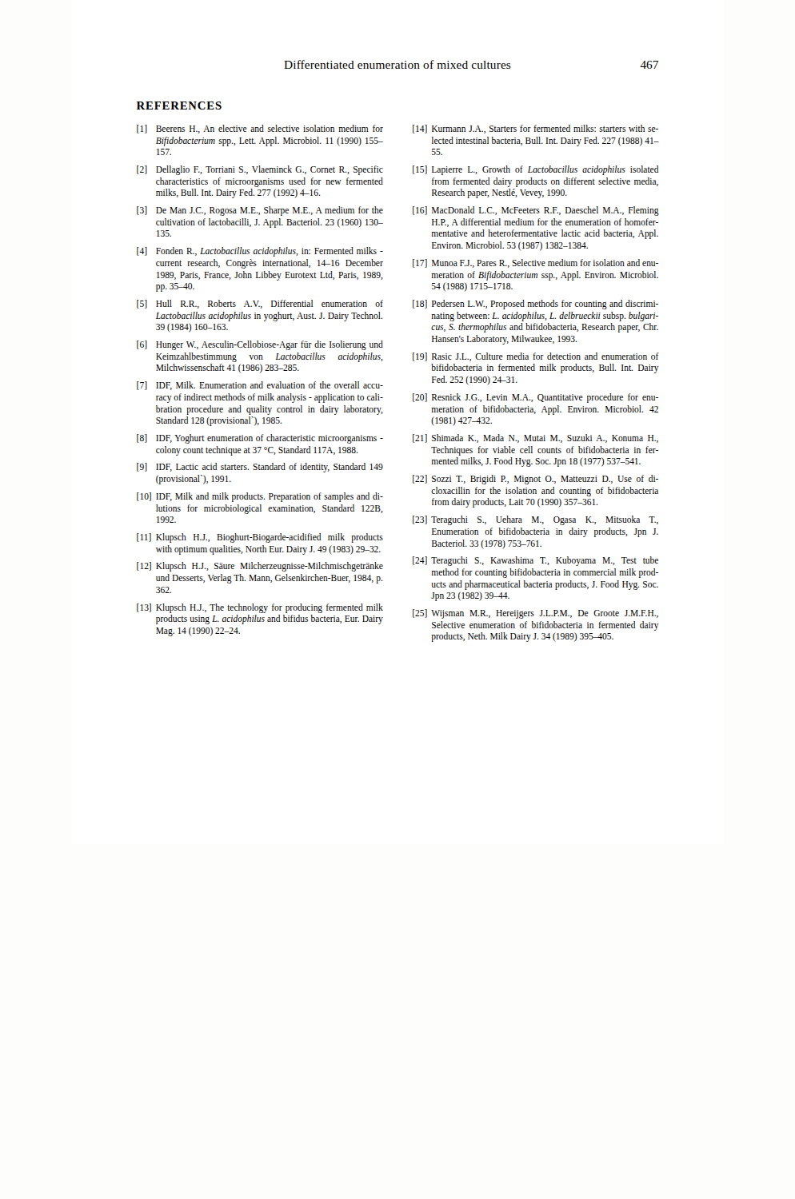Differentiated enumeration of mixed cultures 467
REFERENCES
[1] Beerens H., An elective and selective isolation medium for Bifidobacterium spp., Lett. Appl. Microbiol. 11 (1990) 155–157.
[2] Dellaglio F., Torriani S., Vlaeminck G., Cornet R., Specific characteristics of microorganisms used for new fermented milks, Bull. Int. Dairy Fed. 277 (1992) 4–16.
[3] De Man J.C., Rogosa M.E., Sharpe M.E., A medium for the cultivation of lactobacilli, J. Appl. Bacteriol. 23 (1960) 130–135.
[4] Fonden R., Lactobacillus acidophilus, in: Fermented milks - current research, Congrès international, 14–16 December 1989, Paris, France, John Libbey Eurotext Ltd, Paris, 1989, pp. 35–40.
[5] Hull R.R., Roberts A.V., Differential enumeration of Lactobacillus acidophilus in yoghurt, Aust. J. Dairy Technol. 39 (1984) 160–163.
[6] Hunger W., Aesculin-Cellobiose-Agar für die Isolierung und Keimzahlbestimmung von Lactobacillus acidophilus, Milchwissenschaft 41 (1986) 283–285.
[7] IDF, Milk. Enumeration and evaluation of the overall accuracy of indirect methods of milk analysis - application to calibration procedure and quality control in dairy laboratory, Standard 128 (provisional`), 1985.
[8] IDF, Yoghurt enumeration of characteristic microorganisms - colony count technique at 37 °C, Standard 117A, 1988.
[9] IDF, Lactic acid starters. Standard of identity, Standard 149 (provisional`), 1991.
[10] IDF, Milk and milk products. Preparation of samples and dilutions for microbiological examination, Standard 122B, 1992.
[11] Klupsch H.J., Bioghurt-Biogarde-acidified milk products with optimum qualities, North Eur. Dairy J. 49 (1983) 29–32.
[12] Klupsch H.J., Säure Milcherzeugnisse-Milchmischgetränke und Desserts, Verlag Th. Mann, Gelsenkirchen-Buer, 1984, p. 362.
[13] Klupsch H.J., The technology for producing fermented milk products using L. acidophilus and bifidus bacteria, Eur. Dairy Mag. 14 (1990) 22–24.
[14] Kurmann J.A., Starters for fermented milks: starters with selected intestinal bacteria, Bull. Int. Dairy Fed. 227 (1988) 41–55.
[15] Lapierre L., Growth of Lactobacillus acidophilus isolated from fermented dairy products on different selective media, Research paper, Nestlé, Vevey, 1990.
[16] MacDonald L.C., McFeeters R.F., Daeschel M.A., Fleming H.P., A differential medium for the enumeration of homofermentative and heterofermentative lactic acid bacteria, Appl. Environ. Microbiol. 53 (1987) 1382–1384.
[17] Munoa F.J., Pares R., Selective medium for isolation and enumeration of Bifidobacterium ssp., Appl. Environ. Microbiol. 54 (1988) 1715–1718.
[18] Pedersen L.W., Proposed methods for counting and discriminating between: L. acidophilus, L. delbrueckii subsp. bulgaricus, S. thermophilus and bifidobacteria, Research paper, Chr. Hansen's Laboratory, Milwaukee, 1993.
[19] Rasic J.L., Culture media for detection and enumeration of bifidobacteria in fermented milk products, Bull. Int. Dairy Fed. 252 (1990) 24–31.
[20] Resnick J.G., Levin M.A., Quantitative procedure for enumeration of bifidobacteria, Appl. Environ. Microbiol. 42 (1981) 427–432.
[21] Shimada K., Mada N., Mutai M., Suzuki A., Konuma H., Techniques for viable cell counts of bifidobacteria in fermented milks, J. Food Hyg. Soc. Jpn 18 (1977) 537–541.
[22] Sozzi T., Brigidi P., Mignot O., Matteuzzi D., Use of dicloxacillin for the isolation and counting of bifidobacteria from dairy products, Lait 70 (1990) 357–361.
[23] Teraguchi S., Uehara M., Ogasa K., Mitsuoka T., Enumeration of bifidobacteria in dairy products, Jpn J. Bacteriol. 33 (1978) 753–761.
[24] Teraguchi S., Kawashima T., Kuboyama M., Test tube method for counting bifidobacteria in commercial milk products and pharmaceutical bacteria products, J. Food Hyg. Soc. Jpn 23 (1982) 39–44.
[25] Wijsman M.R., Hereijgers J.L.P.M., De Groote J.M.F.H., Selective enumeration of bifidobacteria in fermented dairy products, Neth. Milk Dairy J. 34 (1989) 395–405.